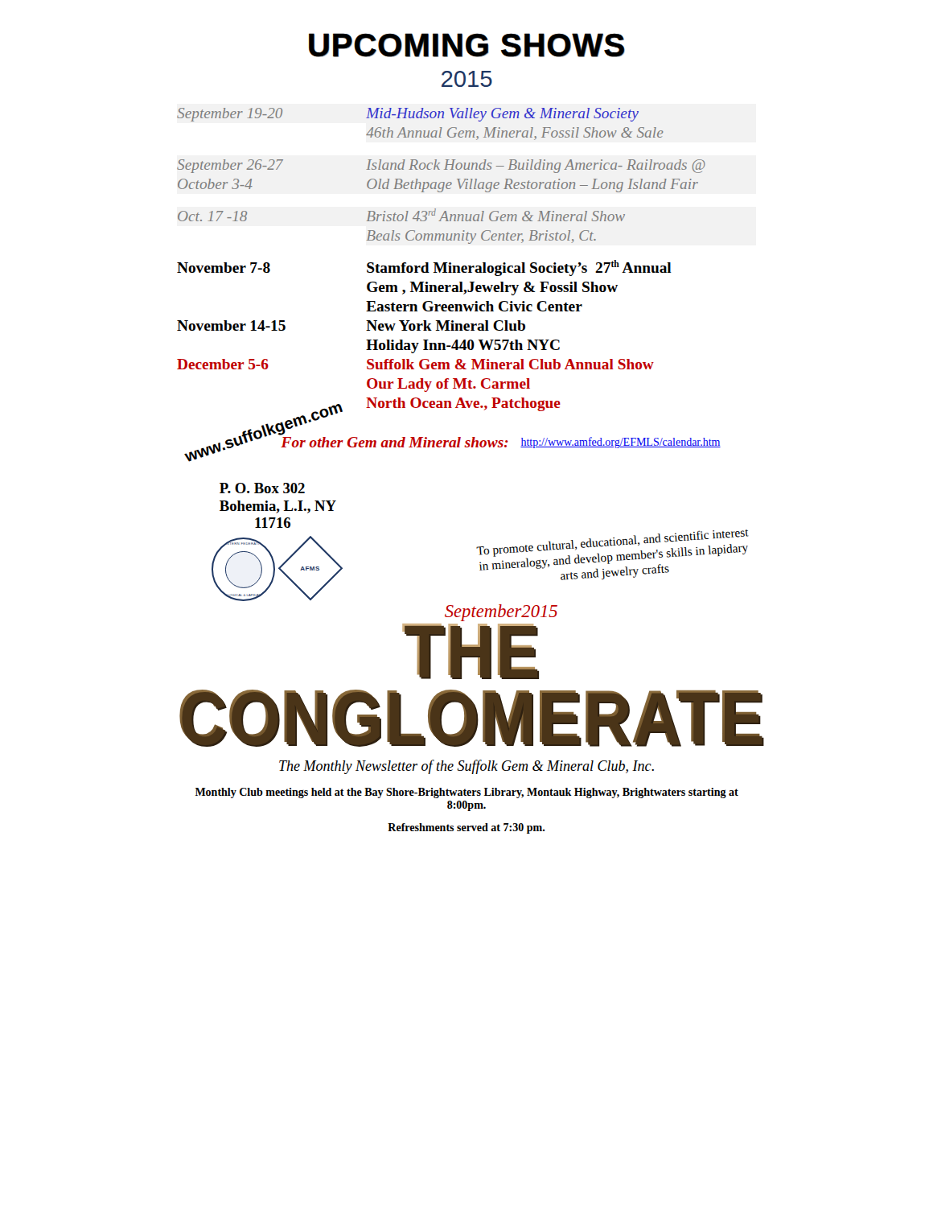UPCOMING SHOWS
2015
| September 19-20 | Mid-Hudson Valley Gem & Mineral Society |
| | 46th Annual Gem, Mineral, Fossil Show & Sale |
| September 26-27 | Island Rock Hounds – Building America- Railroads @ |
| October 3-4 | Old Bethpage Village Restoration – Long Island Fair |
| Oct. 17 -18 | Bristol 43 rd Annual Gem & Mineral Show |
| | Beals Community Center, Bristol, Ct. |
| November 7-8 | Stamford Mineralogical Society’s 27 th Annual |
| | Gem , Mineral,Jewelry & Fossil Show |
| | Eastern Greenwich Civic Center |
| November 14-15 | New York Mineral Club |
| | Holiday Inn-440 W57th NYC |
| December 5-6 | Suffolk Gem & Mineral Club Annual Show |
| | Our Lady of Mt. Carmel |
| | North Ocean Ave., Patchogue |
For other Gem and Mineral shows: http://www.amfed.org/EFMLS/calendar.htm
www.suffolkgem.com
P. O. Box 302
Bohemia, L.I., NY
11716
EASTERN FEDERATION
MINERALOGICAL & LAPIDARY SOC.
AFMS
To promote cultural, educational, and scientific interest in mineralogy, and develop member's skills in lapidary arts and jewelry crafts
September2015
THE CONGLOMERATE
The Monthly Newsletter of the Suffolk Gem & Mineral Club, Inc.
Monthly Club meetings held at the Bay Shore-Brightwaters Library, Montauk Highway, Brightwaters starting at 8:00pm.
Refreshments served at 7:30 pm.